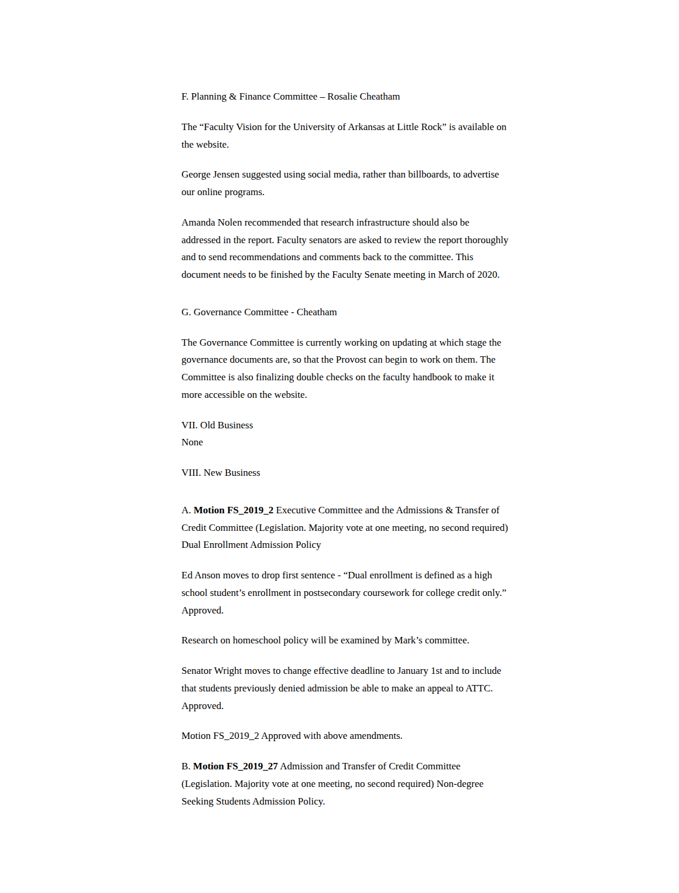F. Planning & Finance Committee – Rosalie Cheatham
The “Faculty Vision for the University of Arkansas at Little Rock” is available on the website.
George Jensen suggested using social media, rather than billboards, to advertise our online programs.
Amanda Nolen recommended that research infrastructure should also be addressed in the report. Faculty senators are asked to review the report thoroughly and to send recommendations and comments back to the committee. This document needs to be finished by the Faculty Senate meeting in March of 2020.
G. Governance Committee - Cheatham
The Governance Committee is currently working on updating at which stage the governance documents are, so that the Provost can begin to work on them. The Committee is also finalizing double checks on the faculty handbook to make it more accessible on the website.
VII. Old Business
None
VIII. New Business
A. Motion FS_2019_2 Executive Committee and the Admissions & Transfer of Credit Committee (Legislation. Majority vote at one meeting, no second required) Dual Enrollment Admission Policy
Ed Anson moves to drop first sentence - “Dual enrollment is defined as a high school student’s enrollment in postsecondary coursework for college credit only.” Approved.
Research on homeschool policy will be examined by Mark’s committee.
Senator Wright moves to change effective deadline to January 1st and to include that students previously denied admission be able to make an appeal to ATTC. Approved.
Motion FS_2019_2 Approved with above amendments.
B. Motion FS_2019_27 Admission and Transfer of Credit Committee (Legislation. Majority vote at one meeting, no second required) Non-degree Seeking Students Admission Policy.